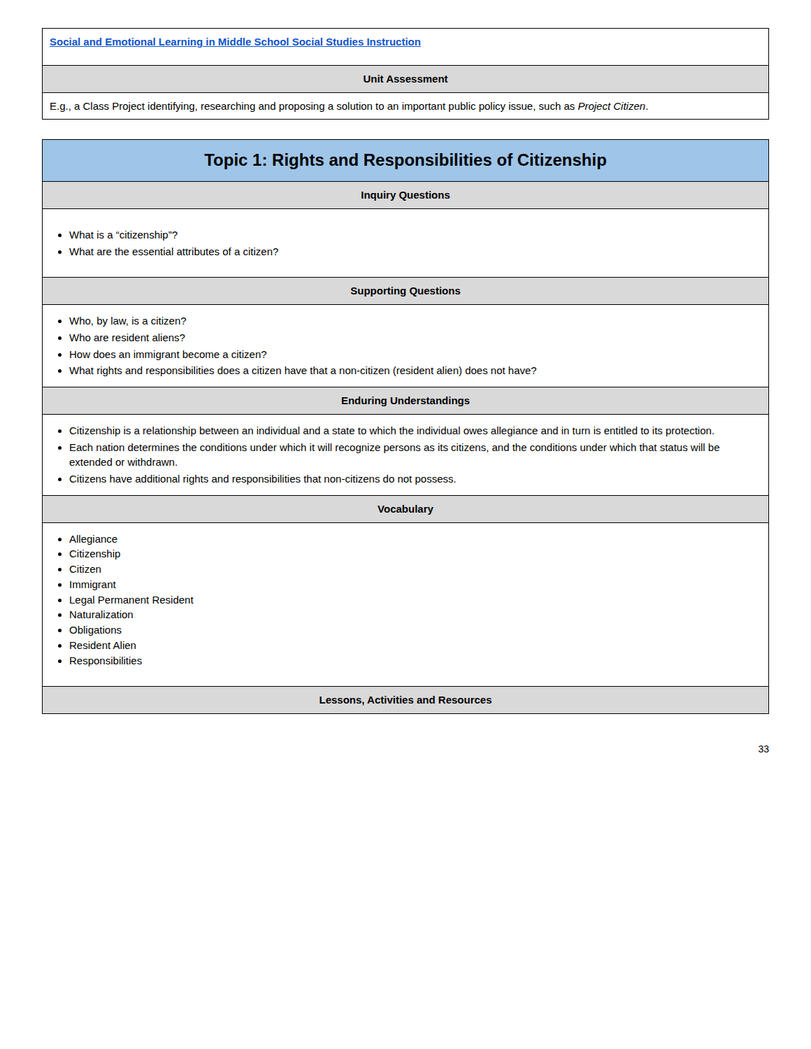| Social and Emotional Learning in Middle School Social Studies Instruction |
| Unit Assessment |
| E.g., a Class Project identifying, researching and proposing a solution to an important public policy issue, such as Project Citizen . |
| Topic 1: Rights and Responsibilities of Citizenship |
| Inquiry Questions |
| What is a “citizenship”? What are the essential attributes of a citizen? |
| Supporting Questions |
| Who, by law, is a citizen? Who are resident aliens? How does an immigrant become a citizen? What rights and responsibilities does a citizen have that a non-citizen (resident alien) does not have? |
| Enduring Understandings |
| Citizenship is a relationship between an individual and a state to which the individual owes allegiance and in turn is entitled to its protection. Each nation determines the conditions under which it will recognize persons as its citizens, and the conditions under which that status will be extended or withdrawn. Citizens have additional rights and responsibilities that non-citizens do not possess. |
| Vocabulary |
| Allegiance Citizenship Citizen Immigrant Legal Permanent Resident Naturalization Obligations Resident Alien Responsibilities |
| Lessons, Activities and Resources |
33